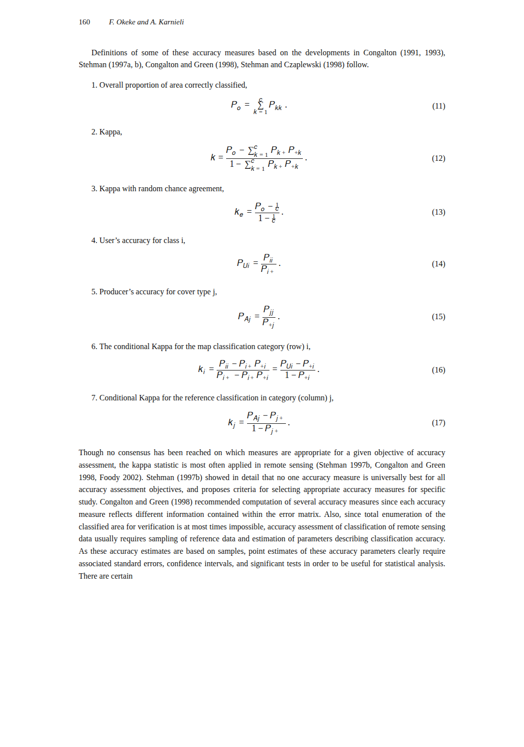160 F. Okeke and A. Karnieli
Definitions of some of these accuracy measures based on the developments in Congalton (1991, 1993), Stehman (1997a, b), Congalton and Green (1998), Stehman and Czaplewski (1998) follow.
Overall proportion of area correctly classified,
Po = ∑ k=1 c Pkk .
(11)
Kappa,
k = Po − ∑ k=1 c Pk+ P+k 1 − ∑ k=1 c Pk+ P+k .
(12)
Kappa with random chance agreement,
ke = Po − 1c 1 − 1c .
(13)
User’s accuracy for class i,
PUi = Pii Pi+ .
(14)
Producer’s accuracy for cover type j,
PAj = Pjj P+j .
(15)
The conditional Kappa for the map classification category (row) i,
ki = Pii − Pi+ P+i Pi+ − Pi+ P+i = PUi − P+i 1 − P+i .
(16)
Conditional Kappa for the reference classification in category (column) j,
kj = PAj − Pj+ 1 − Pj+ .
(17)
Though no consensus has been reached on which measures are appropriate for a given objective of accuracy assessment, the kappa statistic is most often applied in remote sensing (Stehman 1997b, Congalton and Green 1998, Foody 2002). Stehman (1997b) showed in detail that no one accuracy measure is universally best for all accuracy assessment objectives, and proposes criteria for selecting appropriate accuracy measures for specific study. Congalton and Green (1998) recommended computation of several accuracy measures since each accuracy measure reflects different information contained within the error matrix. Also, since total enumeration of the classified area for verification is at most times impossible, accuracy assessment of classification of remote sensing data usually requires sampling of reference data and estimation of parameters describing classification accuracy. As these accuracy estimates are based on samples, point estimates of these accuracy parameters clearly require associated standard errors, confidence intervals, and significant tests in order to be useful for statistical analysis. There are certain